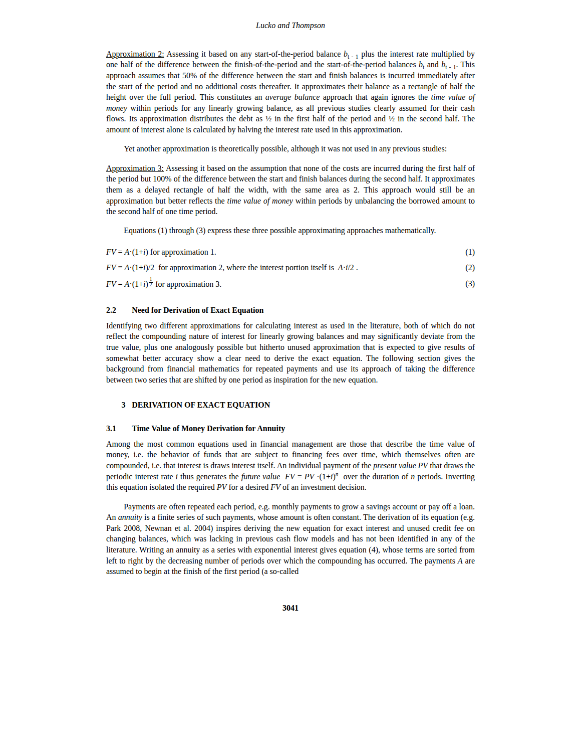Lucko and Thompson
Approximation 2: Assessing it based on any start-of-the-period balance bt - 1 plus the interest rate multiplied by one half of the difference between the finish-of-the-period and the start-of-the-period balances bt and bt - 1. This approach assumes that 50% of the difference between the start and finish balances is incurred immediately after the start of the period and no additional costs thereafter. It approximates their balance as a rectangle of half the height over the full period. This constitutes an average balance approach that again ignores the time value of money within periods for any linearly growing balance, as all previous studies clearly assumed for their cash flows. Its approximation distributes the debt as ½ in the first half of the period and ½ in the second half. The amount of interest alone is calculated by halving the interest rate used in this approximation.
Yet another approximation is theoretically possible, although it was not used in any previous studies:
Approximation 3: Assessing it based on the assumption that none of the costs are incurred during the first half of the period but 100% of the difference between the start and finish balances during the second half. It approximates them as a delayed rectangle of half the width, with the same area as 2. This approach would still be an approximation but better reflects the time value of money within periods by unbalancing the borrowed amount to the second half of one time period.
Equations (1) through (3) express these three possible approximating approaches mathematically.
| FV = A ·(1+ i ) for approximation 1. | (1) |
| FV = A ·(1+ i )/2 for approximation 2, where the interest portion itself is A · i /2 . | (2) |
| FV = A ·(1+ i ) 1 2 for approximation 3. | (3) |
2.2 Need for Derivation of Exact Equation
Identifying two different approximations for calculating interest as used in the literature, both of which do not reflect the compounding nature of interest for linearly growing balances and may significantly deviate from the true value, plus one analogously possible but hitherto unused approximation that is expected to give results of somewhat better accuracy show a clear need to derive the exact equation. The following section gives the background from financial mathematics for repeated payments and use its approach of taking the difference between two series that are shifted by one period as inspiration for the new equation.
3 DERIVATION OF EXACT EQUATION
3.1 Time Value of Money Derivation for Annuity
Among the most common equations used in financial management are those that describe the time value of money, i.e. the behavior of funds that are subject to financing fees over time, which themselves often are compounded, i.e. that interest is draws interest itself. An individual payment of the present value PV that draws the periodic interest rate i thus generates the future value FV = PV ·(1+i)n over the duration of n periods. Inverting this equation isolated the required PV for a desired FV of an investment decision.
Payments are often repeated each period, e.g. monthly payments to grow a savings account or pay off a loan. An annuity is a finite series of such payments, whose amount is often constant. The derivation of its equation (e.g. Park 2008, Newnan et al. 2004) inspires deriving the new equation for exact interest and unused credit fee on changing balances, which was lacking in previous cash flow models and has not been identified in any of the literature. Writing an annuity as a series with exponential interest gives equation (4), whose terms are sorted from left to right by the decreasing number of periods over which the compounding has occurred. The payments A are assumed to begin at the finish of the first period (a so-called
3041